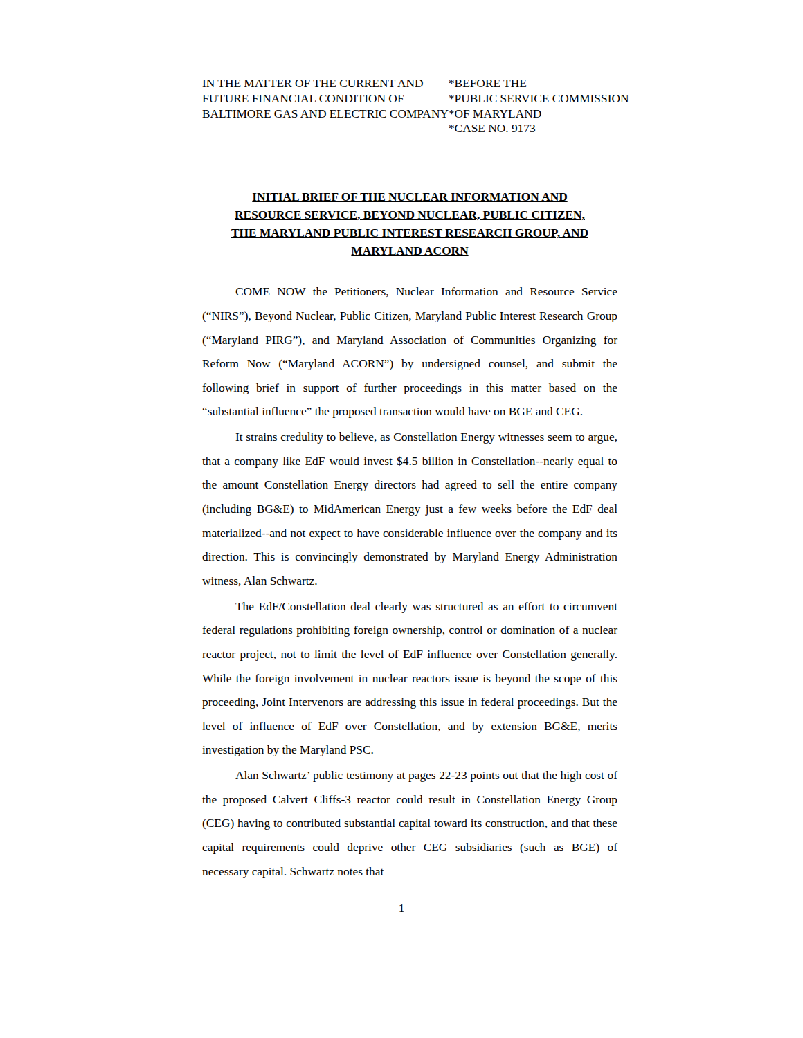| In the Matter of the Current and | * | Before the |
| Future Financial Condition of | * | Public Service Commission |
| Baltimore Gas and Electric Company | * | of Maryland |
| | * | Case No. 9173 |
Initial Brief of the Nuclear Information and Resource Service, Beyond Nuclear, Public Citizen, the Maryland Public Interest Research Group, and Maryland ACORN
COME NOW the Petitioners, Nuclear Information and Resource Service (“NIRS”), Beyond Nuclear, Public Citizen, Maryland Public Interest Research Group (“Maryland PIRG”), and Maryland Association of Communities Organizing for Reform Now (“Maryland ACORN”) by undersigned counsel, and submit the following brief in support of further proceedings in this matter based on the “substantial influence” the proposed transaction would have on BGE and CEG.
It strains credulity to believe, as Constellation Energy witnesses seem to argue, that a company like EdF would invest $4.5 billion in Constellation--nearly equal to the amount Constellation Energy directors had agreed to sell the entire company (including BG&E) to MidAmerican Energy just a few weeks before the EdF deal materialized--and not expect to have considerable influence over the company and its direction. This is convincingly demonstrated by Maryland Energy Administration witness, Alan Schwartz.
The EdF/Constellation deal clearly was structured as an effort to circumvent federal regulations prohibiting foreign ownership, control or domination of a nuclear reactor project, not to limit the level of EdF influence over Constellation generally. While the foreign involvement in nuclear reactors issue is beyond the scope of this proceeding, Joint Intervenors are addressing this issue in federal proceedings. But the level of influence of EdF over Constellation, and by extension BG&E, merits investigation by the Maryland PSC.
Alan Schwartz’ public testimony at pages 22-23 points out that the high cost of the proposed Calvert Cliffs-3 reactor could result in Constellation Energy Group (CEG) having to contributed substantial capital toward its construction, and that these capital requirements could deprive other CEG subsidiaries (such as BGE) of necessary capital. Schwartz notes that
1